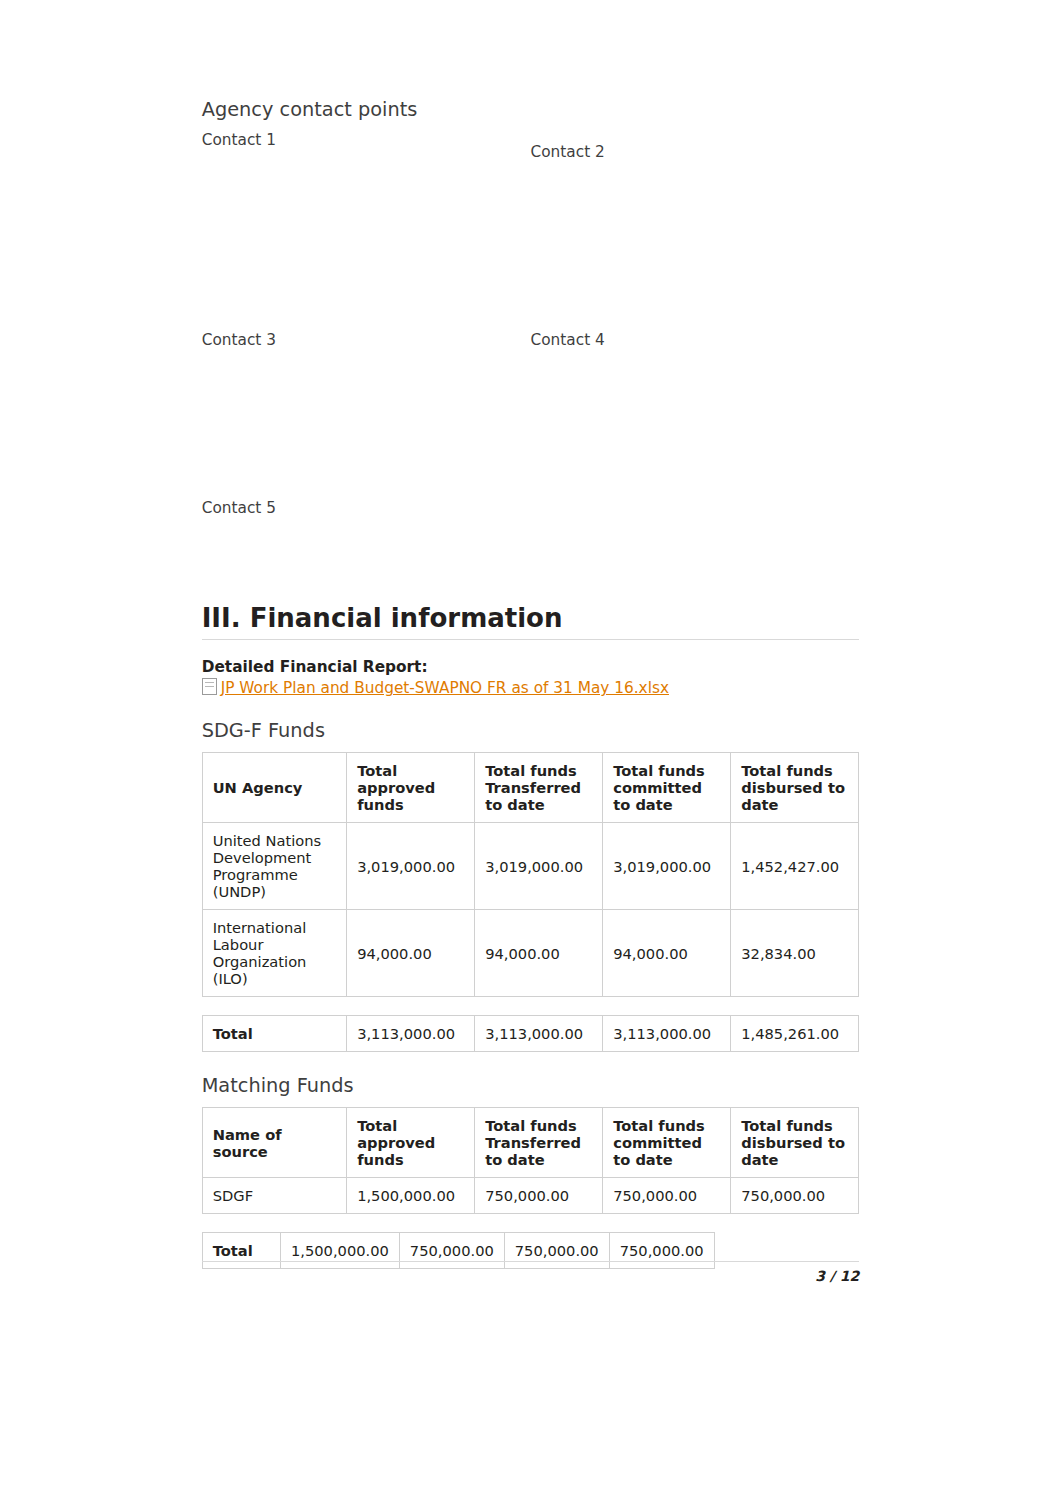Agency contact points
| Contact 1 | Contact 2 |
| Contact 3 | Contact 4 |
| Contact 5 | |
III. Financial information
Detailed Financial Report:
JP Work Plan and Budget-SWAPNO FR as of 31 May 16.xlsx
SDG-F Funds
| UN Agency | Total approved funds | Total funds Transferred to date | Total funds committed to date | Total funds disbursed to date |
| --- | --- | --- | --- | --- |
| United Nations Development Programme (UNDP) | 3,019,000.00 | 3,019,000.00 | 3,019,000.00 | 1,452,427.00 |
| International Labour Organization (ILO) | 94,000.00 | 94,000.00 | 94,000.00 | 32,834.00 |
| Total | 3,113,000.00 | 3,113,000.00 | 3,113,000.00 | 1,485,261.00 |
Matching Funds
| Name of source | Total approved funds | Total funds Transferred to date | Total funds committed to date | Total funds disbursed to date |
| --- | --- | --- | --- | --- |
| SDGF | 1,500,000.00 | 750,000.00 | 750,000.00 | 750,000.00 |
| Total | 1,500,000.00 | 750,000.00 | 750,000.00 | 750,000.00 |
3 / 12